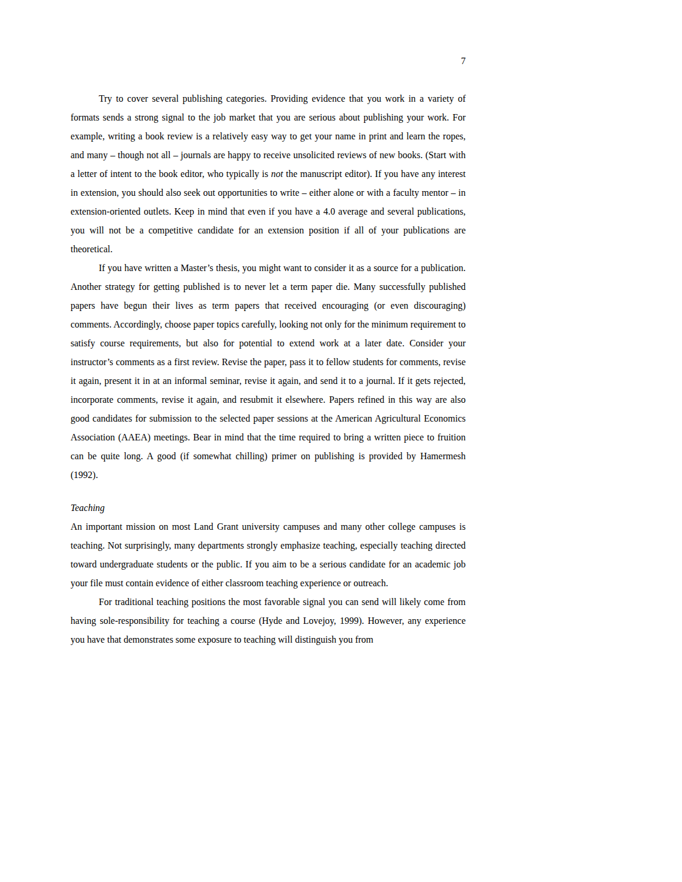7
Try to cover several publishing categories. Providing evidence that you work in a variety of formats sends a strong signal to the job market that you are serious about publishing your work. For example, writing a book review is a relatively easy way to get your name in print and learn the ropes, and many – though not all – journals are happy to receive unsolicited reviews of new books. (Start with a letter of intent to the book editor, who typically is not the manuscript editor). If you have any interest in extension, you should also seek out opportunities to write – either alone or with a faculty mentor – in extension-oriented outlets. Keep in mind that even if you have a 4.0 average and several publications, you will not be a competitive candidate for an extension position if all of your publications are theoretical.
If you have written a Master’s thesis, you might want to consider it as a source for a publication. Another strategy for getting published is to never let a term paper die. Many successfully published papers have begun their lives as term papers that received encouraging (or even discouraging) comments. Accordingly, choose paper topics carefully, looking not only for the minimum requirement to satisfy course requirements, but also for potential to extend work at a later date. Consider your instructor’s comments as a first review. Revise the paper, pass it to fellow students for comments, revise it again, present it in at an informal seminar, revise it again, and send it to a journal. If it gets rejected, incorporate comments, revise it again, and resubmit it elsewhere. Papers refined in this way are also good candidates for submission to the selected paper sessions at the American Agricultural Economics Association (AAEA) meetings. Bear in mind that the time required to bring a written piece to fruition can be quite long. A good (if somewhat chilling) primer on publishing is provided by Hamermesh (1992).
Teaching
An important mission on most Land Grant university campuses and many other college campuses is teaching. Not surprisingly, many departments strongly emphasize teaching, especially teaching directed toward undergraduate students or the public. If you aim to be a serious candidate for an academic job your file must contain evidence of either classroom teaching experience or outreach.
For traditional teaching positions the most favorable signal you can send will likely come from having sole-responsibility for teaching a course (Hyde and Lovejoy, 1999). However, any experience you have that demonstrates some exposure to teaching will distinguish you from